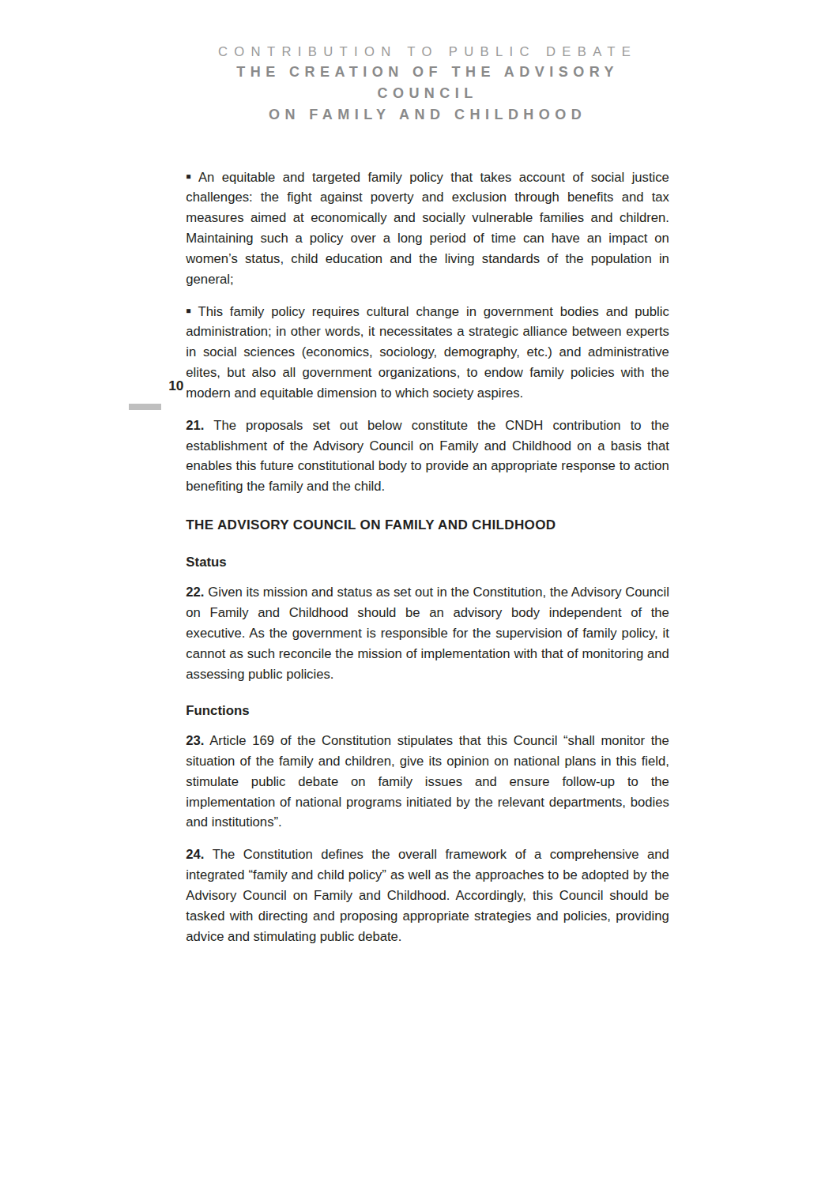CONTRIBUTION TO PUBLIC DEBATE
THE CREATION OF THE ADVISORY COUNCIL
ON FAMILY AND CHILDHOOD
10
An equitable and targeted family policy that takes account of social justice challenges: the fight against poverty and exclusion through benefits and tax measures aimed at economically and socially vulnerable families and children. Maintaining such a policy over a long period of time can have an impact on women’s status, child education and the living standards of the population in general;
This family policy requires cultural change in government bodies and public administration; in other words, it necessitates a strategic alliance between experts in social sciences (economics, sociology, demography, etc.) and administrative elites, but also all government organizations, to endow family policies with the modern and equitable dimension to which society aspires.
21. The proposals set out below constitute the CNDH contribution to the establishment of the Advisory Council on Family and Childhood on a basis that enables this future constitutional body to provide an appropriate response to action benefiting the family and the child.
The Advisory Council on Family and Childhood
Status
22. Given its mission and status as set out in the Constitution, the Advisory Council on Family and Childhood should be an advisory body independent of the executive. As the government is responsible for the supervision of family policy, it cannot as such reconcile the mission of implementation with that of monitoring and assessing public policies.
Functions
23. Article 169 of the Constitution stipulates that this Council “shall monitor the situation of the family and children, give its opinion on national plans in this field, stimulate public debate on family issues and ensure follow-up to the implementation of national programs initiated by the relevant departments, bodies and institutions”.
24. The Constitution defines the overall framework of a comprehensive and integrated “family and child policy” as well as the approaches to be adopted by the Advisory Council on Family and Childhood. Accordingly, this Council should be tasked with directing and proposing appropriate strategies and policies, providing advice and stimulating public debate.